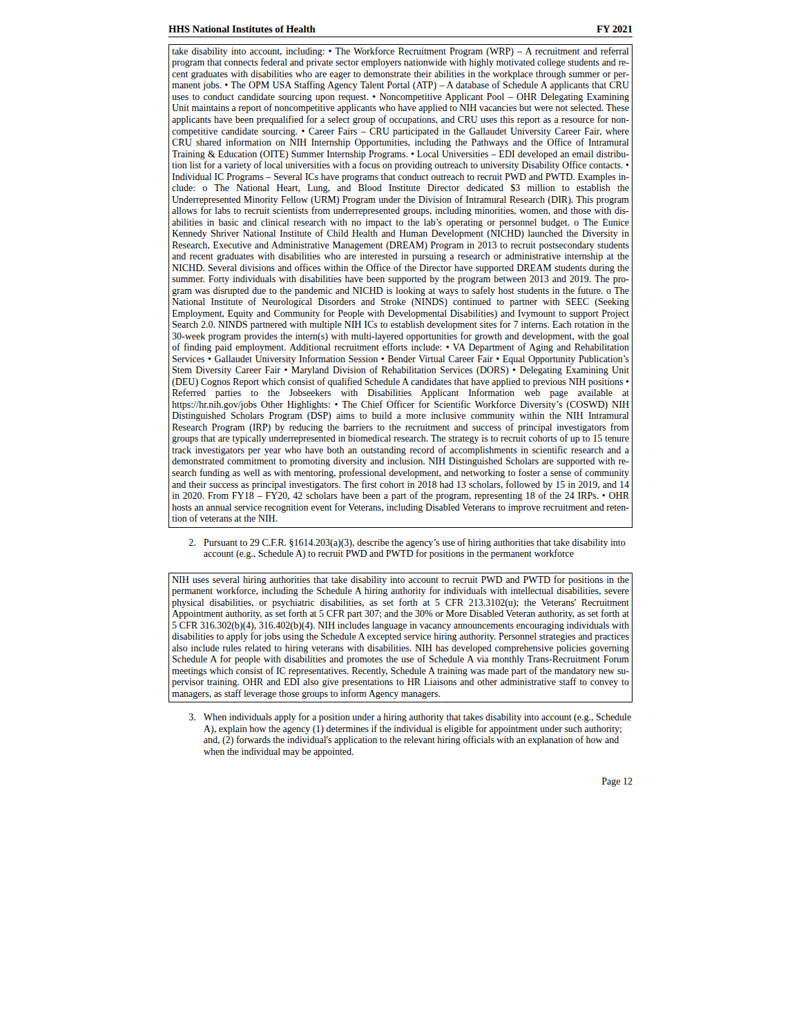HHS National Institutes of Health
FY 2021
take disability into account, including: • The Workforce Recruitment Program (WRP) – A recruitment and referral program that connects federal and private sector employers nationwide with highly motivated college students and recent graduates with disabilities who are eager to demonstrate their abilities in the workplace through summer or permanent jobs. • The OPM USA Staffing Agency Talent Portal (ATP) – A database of Schedule A applicants that CRU uses to conduct candidate sourcing upon request. • Noncompetitive Applicant Pool – OHR Delegating Examining Unit maintains a report of noncompetitive applicants who have applied to NIH vacancies but were not selected. These applicants have been prequalified for a select group of occupations, and CRU uses this report as a resource for noncompetitive candidate sourcing. • Career Fairs – CRU participated in the Gallaudet University Career Fair, where CRU shared information on NIH Internship Opportunities, including the Pathways and the Office of Intramural Training & Education (OITE) Summer Internship Programs. • Local Universities – EDI developed an email distribution list for a variety of local universities with a focus on providing outreach to university Disability Office contacts. • Individual IC Programs – Several ICs have programs that conduct outreach to recruit PWD and PWTD. Examples include: o The National Heart, Lung, and Blood Institute Director dedicated $3 million to establish the Underrepresented Minority Fellow (URM) Program under the Division of Intramural Research (DIR). This program allows for labs to recruit scientists from underrepresented groups, including minorities, women, and those with disabilities in basic and clinical research with no impact to the lab’s operating or personnel budget. o The Eunice Kennedy Shriver National Institute of Child Health and Human Development (NICHD) launched the Diversity in Research, Executive and Administrative Management (DREAM) Program in 2013 to recruit postsecondary students and recent graduates with disabilities who are interested in pursuing a research or administrative internship at the NICHD. Several divisions and offices within the Office of the Director have supported DREAM students during the summer. Forty individuals with disabilities have been supported by the program between 2013 and 2019. The program was disrupted due to the pandemic and NICHD is looking at ways to safely host students in the future. o The National Institute of Neurological Disorders and Stroke (NINDS) continued to partner with SEEC (Seeking Employment, Equity and Community for People with Developmental Disabilities) and Ivymount to support Project Search 2.0. NINDS partnered with multiple NIH ICs to establish development sites for 7 interns. Each rotation in the 30-week program provides the intern(s) with multi-layered opportunities for growth and development, with the goal of finding paid employment. Additional recruitment efforts include: • VA Department of Aging and Rehabilitation Services • Gallaudet University Information Session • Bender Virtual Career Fair • Equal Opportunity Publication’s Stem Diversity Career Fair • Maryland Division of Rehabilitation Services (DORS) • Delegating Examining Unit (DEU) Cognos Report which consist of qualified Schedule A candidates that have applied to previous NIH positions • Referred parties to the Jobseekers with Disabilities Applicant Information web page available at https://hr.nih.gov/jobs Other Highlights: • The Chief Officer for Scientific Workforce Diversity’s (COSWD) NIH Distinguished Scholars Program (DSP) aims to build a more inclusive community within the NIH Intramural Research Program (IRP) by reducing the barriers to the recruitment and success of principal investigators from groups that are typically underrepresented in biomedical research. The strategy is to recruit cohorts of up to 15 tenure track investigators per year who have both an outstanding record of accomplishments in scientific research and a demonstrated commitment to promoting diversity and inclusion. NIH Distinguished Scholars are supported with research funding as well as with mentoring, professional development, and networking to foster a sense of community and their success as principal investigators. The first cohort in 2018 had 13 scholars, followed by 15 in 2019, and 14 in 2020. From FY18 – FY20, 42 scholars have been a part of the program, representing 18 of the 24 IRPs. • OHR hosts an annual service recognition event for Veterans, including Disabled Veterans to improve recruitment and retention of veterans at the NIH.
Pursuant to 29 C.F.R. §1614.203(a)(3), describe the agency’s use of hiring authorities that take disability into account (e.g., Schedule A) to recruit PWD and PWTD for positions in the permanent workforce
NIH uses several hiring authorities that take disability into account to recruit PWD and PWTD for positions in the permanent workforce, including the Schedule A hiring authority for individuals with intellectual disabilities, severe physical disabilities, or psychiatric disabilities, as set forth at 5 CFR 213.3102(u); the Veterans' Recruitment Appointment authority, as set forth at 5 CFR part 307; and the 30% or More Disabled Veteran authority, as set forth at 5 CFR 316.302(b)(4), 316.402(b)(4). NIH includes language in vacancy announcements encouraging individuals with disabilities to apply for jobs using the Schedule A excepted service hiring authority. Personnel strategies and practices also include rules related to hiring veterans with disabilities. NIH has developed comprehensive policies governing Schedule A for people with disabilities and promotes the use of Schedule A via monthly Trans-Recruitment Forum meetings which consist of IC representatives. Recently, Schedule A training was made part of the mandatory new supervisor training. OHR and EDI also give presentations to HR Liaisons and other administrative staff to convey to managers, as staff leverage those groups to inform Agency managers.
When individuals apply for a position under a hiring authority that takes disability into account (e.g., Schedule A), explain how the agency (1) determines if the individual is eligible for appointment under such authority; and, (2) forwards the individual's application to the relevant hiring officials with an explanation of how and when the individual may be appointed.
Page 12